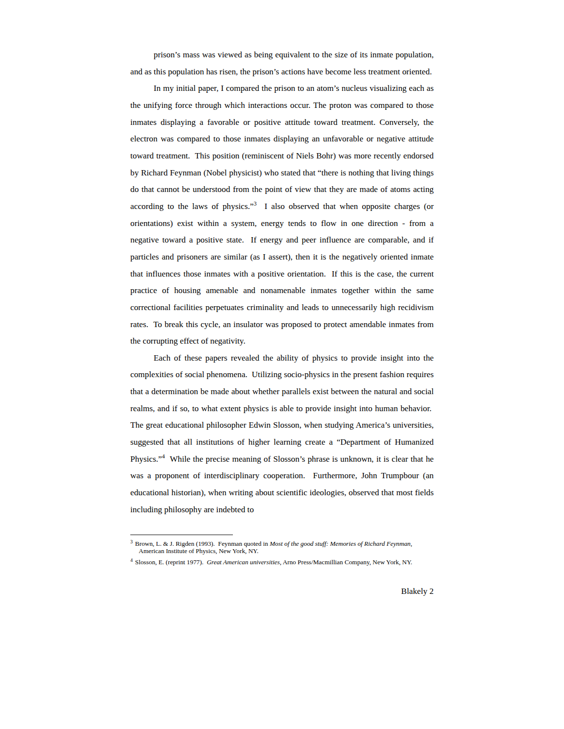prison’s mass was viewed as being equivalent to the size of its inmate population, and as this population has risen, the prison’s actions have become less treatment oriented.
In my initial paper, I compared the prison to an atom’s nucleus visualizing each as the unifying force through which interactions occur. The proton was compared to those inmates displaying a favorable or positive attitude toward treatment. Conversely, the electron was compared to those inmates displaying an unfavorable or negative attitude toward treatment. This position (reminiscent of Niels Bohr) was more recently endorsed by Richard Feynman (Nobel physicist) who stated that “there is nothing that living things do that cannot be understood from the point of view that they are made of atoms acting according to the laws of physics.”3 I also observed that when opposite charges (or orientations) exist within a system, energy tends to flow in one direction - from a negative toward a positive state. If energy and peer influence are comparable, and if particles and prisoners are similar (as I assert), then it is the negatively oriented inmate that influences those inmates with a positive orientation. If this is the case, the current practice of housing amenable and nonamenable inmates together within the same correctional facilities perpetuates criminality and leads to unnecessarily high recidivism rates. To break this cycle, an insulator was proposed to protect amendable inmates from the corrupting effect of negativity.
Each of these papers revealed the ability of physics to provide insight into the complexities of social phenomena. Utilizing socio-physics in the present fashion requires that a determination be made about whether parallels exist between the natural and social realms, and if so, to what extent physics is able to provide insight into human behavior. The great educational philosopher Edwin Slosson, when studying America’s universities, suggested that all institutions of higher learning create a “Department of Humanized Physics.”4 While the precise meaning of Slosson’s phrase is unknown, it is clear that he was a proponent of interdisciplinary cooperation. Furthermore, John Trumpbour (an educational historian), when writing about scientific ideologies, observed that most fields including philosophy are indebted to
3 Brown, L. & J. Rigden (1993). Feynman quoted in Most of the good stuff: Memories of Richard Feynman, American Institute of Physics, New York, NY.
4 Slosson, E. (reprint 1977). Great American universities, Arno Press/Macmillian Company, New York, NY.
Blakely 2